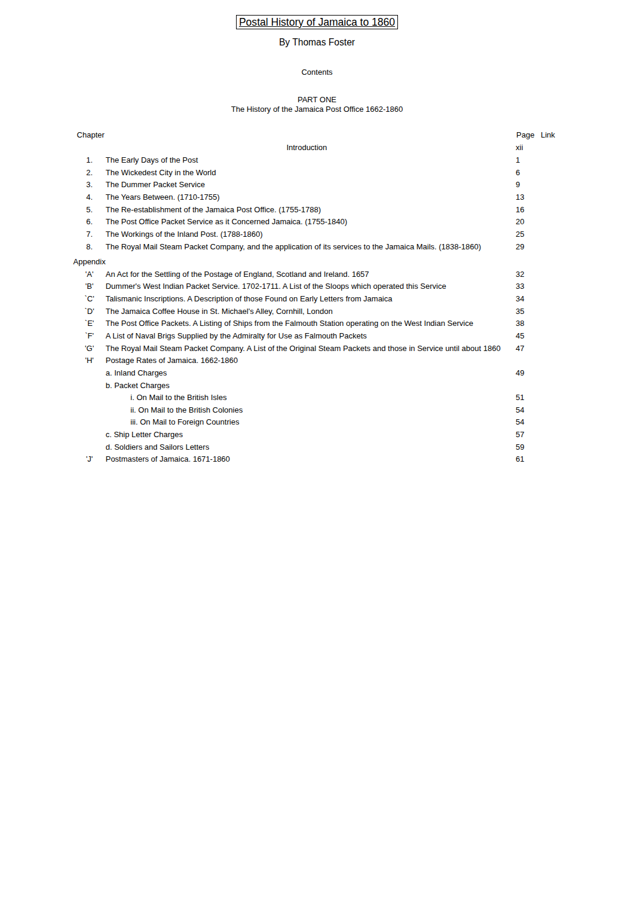Postal History of Jamaica to 1860
By Thomas Foster
Contents
PART ONE
The History of the Jamaica Post Office 1662-1860
| Chapter | | Page | Link |
| --- | --- | --- | --- |
| | Introduction | xii | |
| 1. | The Early Days of the Post | 1 | |
| 2. | The Wickedest City in the World | 6 | |
| 3. | The Dummer Packet Service | 9 | |
| 4. | The Years Between. (1710-1755) | 13 | |
| 5. | The Re-establishment of the Jamaica Post Office. (1755-1788) | 16 | |
| 6. | The Post Office Packet Service as it Concerned Jamaica. (1755-1840) | 20 | |
| 7. | The Workings of the Inland Post. (1788-1860) | 25 | |
| 8. | The Royal Mail Steam Packet Company, and the application of its services to the Jamaica Mails. (1838-1860) | 29 | |
| Appendix | | | |
| 'A' | An Act for the Settling of the Postage of England, Scotland and Ireland. 1657 | 32 | |
| 'B' | Dummer's West Indian Packet Service. 1702-1711. A List of the Sloops which operated this Service | 33 | |
| `C' | Talismanic Inscriptions. A Description of those Found on Early Letters from Jamaica | 34 | |
| `D' | The Jamaica Coffee House in St. Michael's Alley, Cornhill, London | 35 | |
| `E' | The Post Office Packets. A Listing of Ships from the Falmouth Station operating on the West Indian Service | 38 | |
| `F' | A List of Naval Brigs Supplied by the Admiralty for Use as Falmouth Packets | 45 | |
| 'G' | The Royal Mail Steam Packet Company. A List of the Original Steam Packets and those in Service until about 1860 | 47 | |
| 'H' | Postage Rates of Jamaica. 1662-1860 | | |
| | a. Inland Charges | 49 | |
| | b. Packet Charges | | |
| | i. On Mail to the British Isles | 51 | |
| | ii. On Mail to the British Colonies | 54 | |
| | iii. On Mail to Foreign Countries | 54 | |
| | c. Ship Letter Charges | 57 | |
| | d. Soldiers and Sailors Letters | 59 | |
| 'J' | Postmasters of Jamaica. 1671-1860 | 61 | |